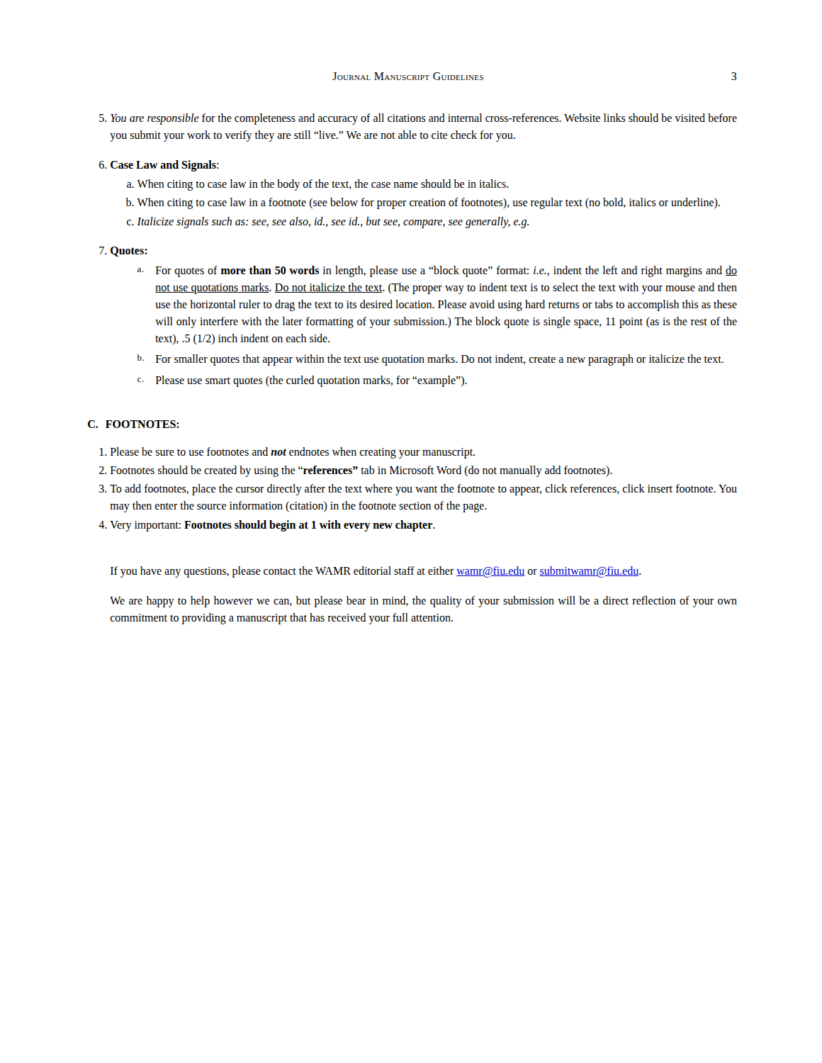Journal Manuscript Guidelines
3
You are responsible for the completeness and accuracy of all citations and internal cross-references. Website links should be visited before you submit your work to verify they are still “live.” We are not able to cite check for you.
Case Law and Signals:
When citing to case law in the body of the text, the case name should be in italics.
When citing to case law in a footnote (see below for proper creation of footnotes), use regular text (no bold, italics or underline).
Italicize signals such as: see, see also, id., see id., but see, compare, see generally, e.g.
Quotes:
For quotes of more than 50 words in length, please use a “block quote” format: i.e., indent the left and right margins and do not use quotations marks. Do not italicize the text. (The proper way to indent text is to select the text with your mouse and then use the horizontal ruler to drag the text to its desired location. Please avoid using hard returns or tabs to accomplish this as these will only interfere with the later formatting of your submission.) The block quote is single space, 11 point (as is the rest of the text), .5 (1/2) inch indent on each side.
For smaller quotes that appear within the text use quotation marks. Do not indent, create a new paragraph or italicize the text.
Please use smart quotes (the curled quotation marks, for “example”).
C. FOOTNOTES:
Please be sure to use footnotes and not endnotes when creating your manuscript.
Footnotes should be created by using the “references” tab in Microsoft Word (do not manually add footnotes).
To add footnotes, place the cursor directly after the text where you want the footnote to appear, click references, click insert footnote. You may then enter the source information (citation) in the footnote section of the page.
Very important: Footnotes should begin at 1 with every new chapter.
If you have any questions, please contact the WAMR editorial staff at either wamr@fiu.edu or submitwamr@fiu.edu.
We are happy to help however we can, but please bear in mind, the quality of your submission will be a direct reflection of your own commitment to providing a manuscript that has received your full attention.